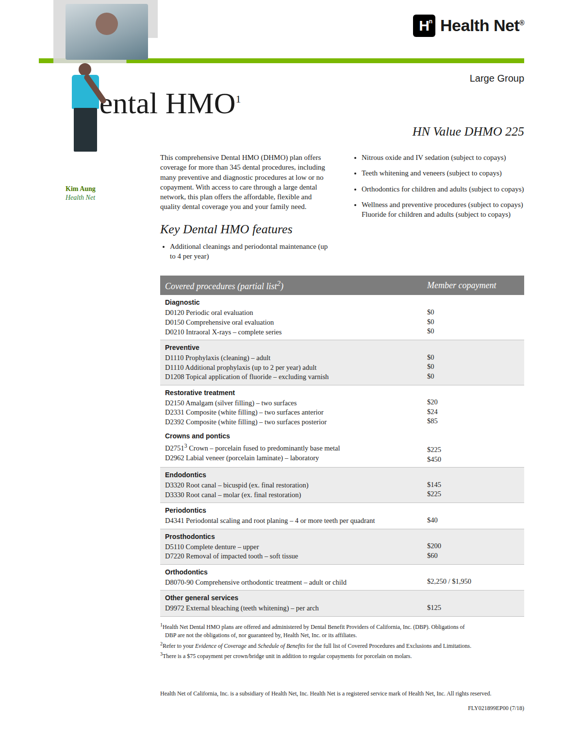Hn
Health Net®
Large Group
Dental HMO1
HN Value DHMO 225
Kim Aung
Health Net
This comprehensive Dental HMO (DHMO) plan offers coverage for more than 345 dental procedures, including many preventive and diagnostic procedures at low or no copayment. With access to care through a large dental network, this plan offers the affordable, flexible and quality dental coverage you and your family need.
Key Dental HMO features
Additional cleanings and periodontal maintenance (up to 4 per year)
Nitrous oxide and IV sedation (subject to copays)
Teeth whitening and veneers (subject to copays)
Orthodontics for children and adults (subject to copays)
Wellness and preventive procedures (subject to copays)
Fluoride for children and adults (subject to copays)
| Covered procedures (partial list 2 ) | Member copayment |
| --- | --- |
| Diagnostic D0120 Periodic oral evaluation D0150 Comprehensive oral evaluation D0210 Intraoral X-rays – complete series | $0 $0 $0 |
| Preventive D1110 Prophylaxis (cleaning) – adult D1110 Additional prophylaxis (up to 2 per year) adult D1208 Topical application of fluoride – excluding varnish | $0 $0 $0 |
| Restorative treatment D2150 Amalgam (silver filling) – two surfaces D2331 Composite (white filling) – two surfaces anterior D2392 Composite (white filling) – two surfaces posterior Crowns and pontics D2751 3 Crown – porcelain fused to predominantly base metal D2962 Labial veneer (porcelain laminate) – laboratory | $20 $24 $85 $225 $450 |
| Endodontics D3320 Root canal – bicuspid (ex. final restoration) D3330 Root canal – molar (ex. final restoration) | $145 $225 |
| Periodontics D4341 Periodontal scaling and root planing – 4 or more teeth per quadrant | $40 |
| Prosthodontics D5110 Complete denture – upper D7220 Removal of impacted tooth – soft tissue | $200 $60 |
| Orthodontics D8070-90 Comprehensive orthodontic treatment – adult or child | $2,250 / $1,950 |
| Other general services D9972 External bleaching (teeth whitening) – per arch | $125 |
1Health Net Dental HMO plans are offered and administered by Dental Benefit Providers of California, Inc. (DBP). Obligations of
DBP are not the obligations of, nor guaranteed by, Health Net, Inc. or its affiliates.
2Refer to your Evidence of Coverage and Schedule of Benefits for the full list of Covered Procedures and Exclusions and Limitations.
3There is a $75 copayment per crown/bridge unit in addition to regular copayments for porcelain on molars.
Health Net of California, Inc. is a subsidiary of Health Net, Inc. Health Net is a registered service mark of Health Net, Inc. All rights reserved.
FLY021899EP00 (7/18)